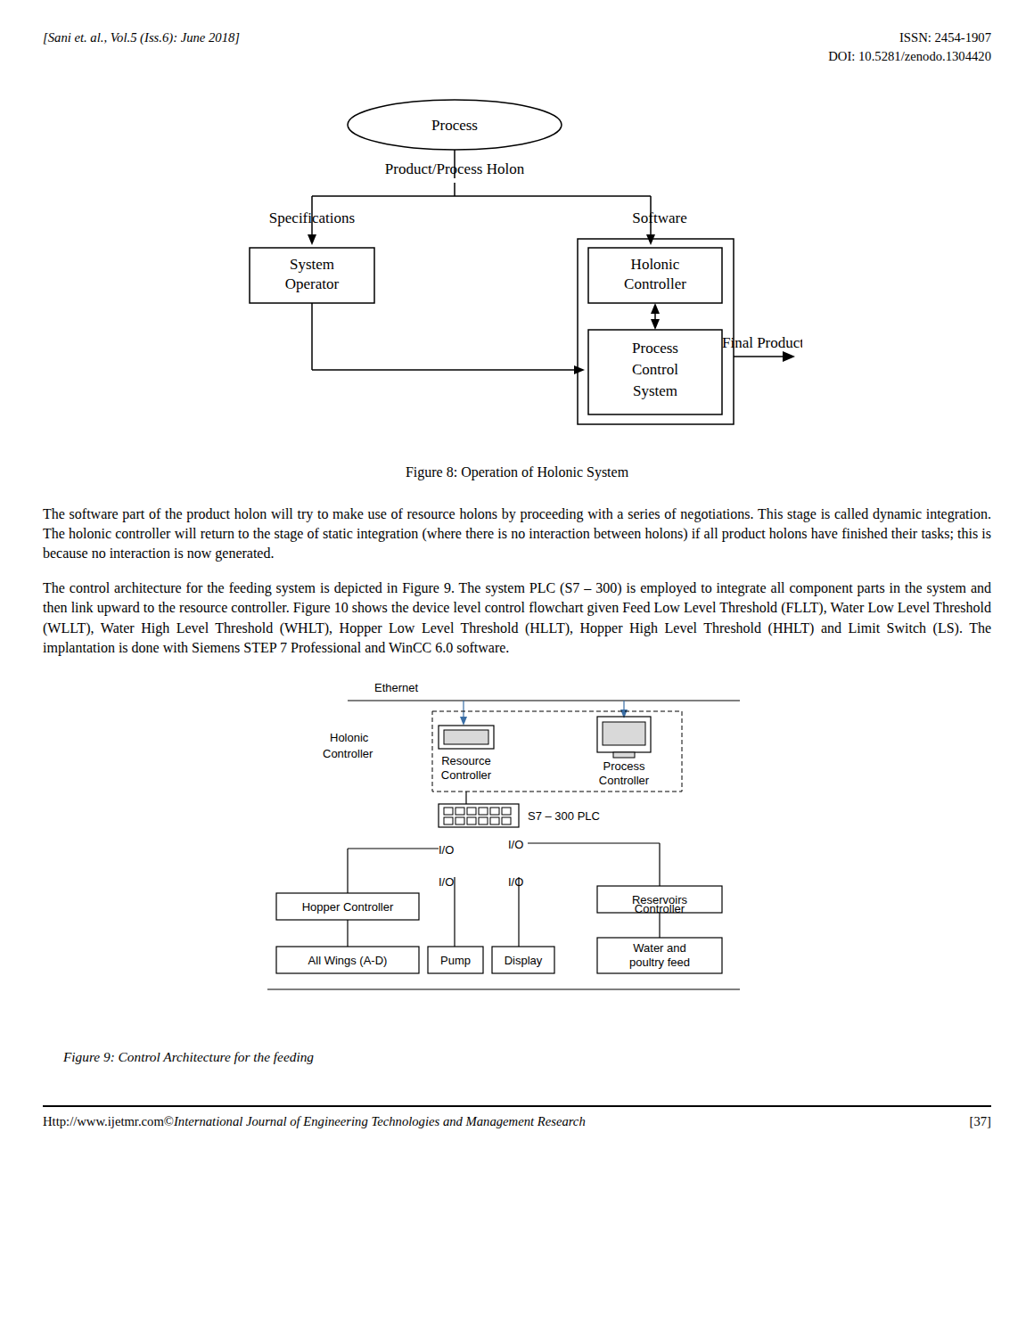[Sani et. al., Vol.5 (Iss.6): June 2018]
ISSN: 2454-1907
DOI: 10.5281/zenodo.1304420
Process Product/Process Holon Specifications Software System Operator Holonic Controller Process Control System Final Product
Figure 8: Operation of Holonic System
The software part of the product holon will try to make use of resource holons by proceeding with a series of negotiations. This stage is called dynamic integration. The holonic controller will return to the stage of static integration (where there is no interaction between holons) if all product holons have finished their tasks; this is because no interaction is now generated.
The control architecture for the feeding system is depicted in Figure 9. The system PLC (S7 – 300) is employed to integrate all component parts in the system and then link upward to the resource controller. Figure 10 shows the device level control flowchart given Feed Low Level Threshold (FLLT), Water Low Level Threshold (WLLT), Water High Level Threshold (WHLT), Hopper Low Level Threshold (HLLT), Hopper High Level Threshold (HHLT) and Limit Switch (LS). The implantation is done with Siemens STEP 7 Professional and WinCC 6.0 software.
Ethernet Holonic Controller Resource Controller Process Controller S7 – 300 PLC I/O I/O I/O I/O Hopper Controller All Wings (A-D) Pump Display Reservoirs x x x x x x x Controller Water and poultry feed
Figure 9: Control Architecture for the feeding
Http://www.ijetmr.com©International Journal of Engineering Technologies and Management Research
[37]